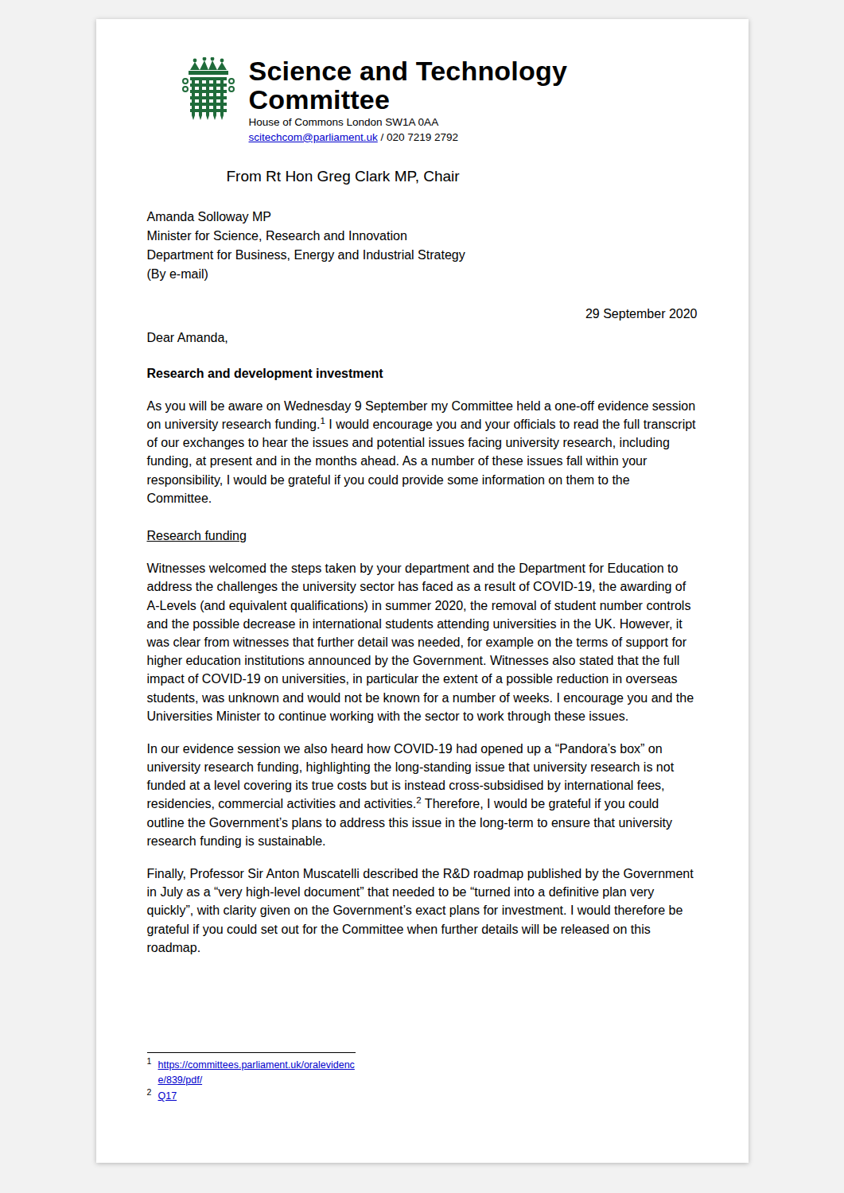Science and Technology Committee
House of Commons London SW1A 0AA
scitechcom@parliament.uk / 020 7219 2792
From Rt Hon Greg Clark MP, Chair
Amanda Solloway MP
Minister for Science, Research and Innovation
Department for Business, Energy and Industrial Strategy
(By e-mail)
29 September 2020
Dear Amanda,
Research and development investment
As you will be aware on Wednesday 9 September my Committee held a one-off evidence session on university research funding.1 I would encourage you and your officials to read the full transcript of our exchanges to hear the issues and potential issues facing university research, including funding, at present and in the months ahead. As a number of these issues fall within your responsibility, I would be grateful if you could provide some information on them to the Committee.
Research funding
Witnesses welcomed the steps taken by your department and the Department for Education to address the challenges the university sector has faced as a result of COVID-19, the awarding of A-Levels (and equivalent qualifications) in summer 2020, the removal of student number controls and the possible decrease in international students attending universities in the UK. However, it was clear from witnesses that further detail was needed, for example on the terms of support for higher education institutions announced by the Government. Witnesses also stated that the full impact of COVID-19 on universities, in particular the extent of a possible reduction in overseas students, was unknown and would not be known for a number of weeks. I encourage you and the Universities Minister to continue working with the sector to work through these issues.
In our evidence session we also heard how COVID-19 had opened up a “Pandora’s box” on university research funding, highlighting the long-standing issue that university research is not funded at a level covering its true costs but is instead cross-subsidised by international fees, residencies, commercial activities and activities.2 Therefore, I would be grateful if you could outline the Government’s plans to address this issue in the long-term to ensure that university research funding is sustainable.
Finally, Professor Sir Anton Muscatelli described the R&D roadmap published by the Government in July as a “very high-level document” that needed to be “turned into a definitive plan very quickly”, with clarity given on the Government’s exact plans for investment. I would therefore be grateful if you could set out for the Committee when further details will be released on this roadmap.
1 https://committees.parliament.uk/oralevidence/839/pdf/
2 Q17